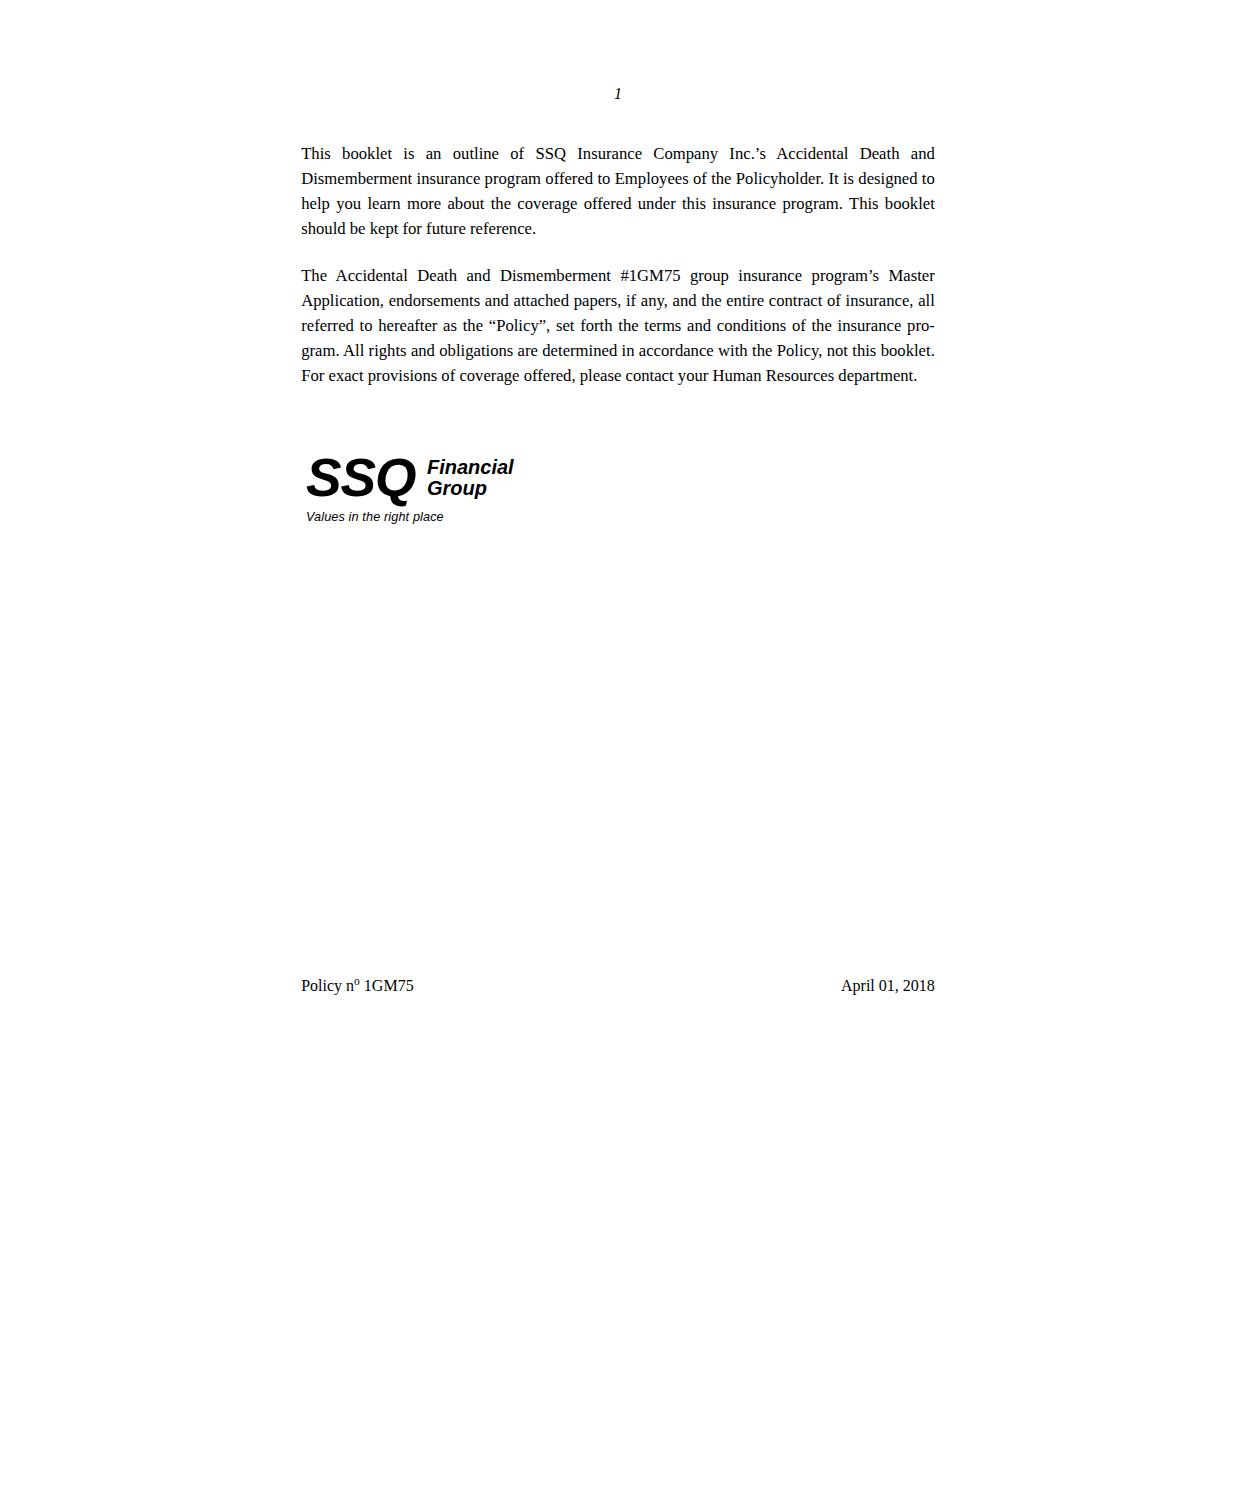1
This booklet is an outline of SSQ Insurance Company Inc.’s Accidental Death and Dismemberment insurance program offered to Employees of the Policyholder. It is designed to help you learn more about the coverage offered under this insurance program. This booklet should be kept for future reference.
The Accidental Death and Dismemberment #1GM75 group insurance program’s Master Application, endorsements and attached papers, if any, and the entire contract of insurance, all referred to hereafter as the “Policy”, set forth the terms and conditions of the insurance program. All rights and obligations are determined in accordance with the Policy, not this booklet. For exact provisions of coverage offered, please contact your Human Resources department.
SSQ Financial
Group
Values in the right place
Policy no 1GM75 April 01, 2018